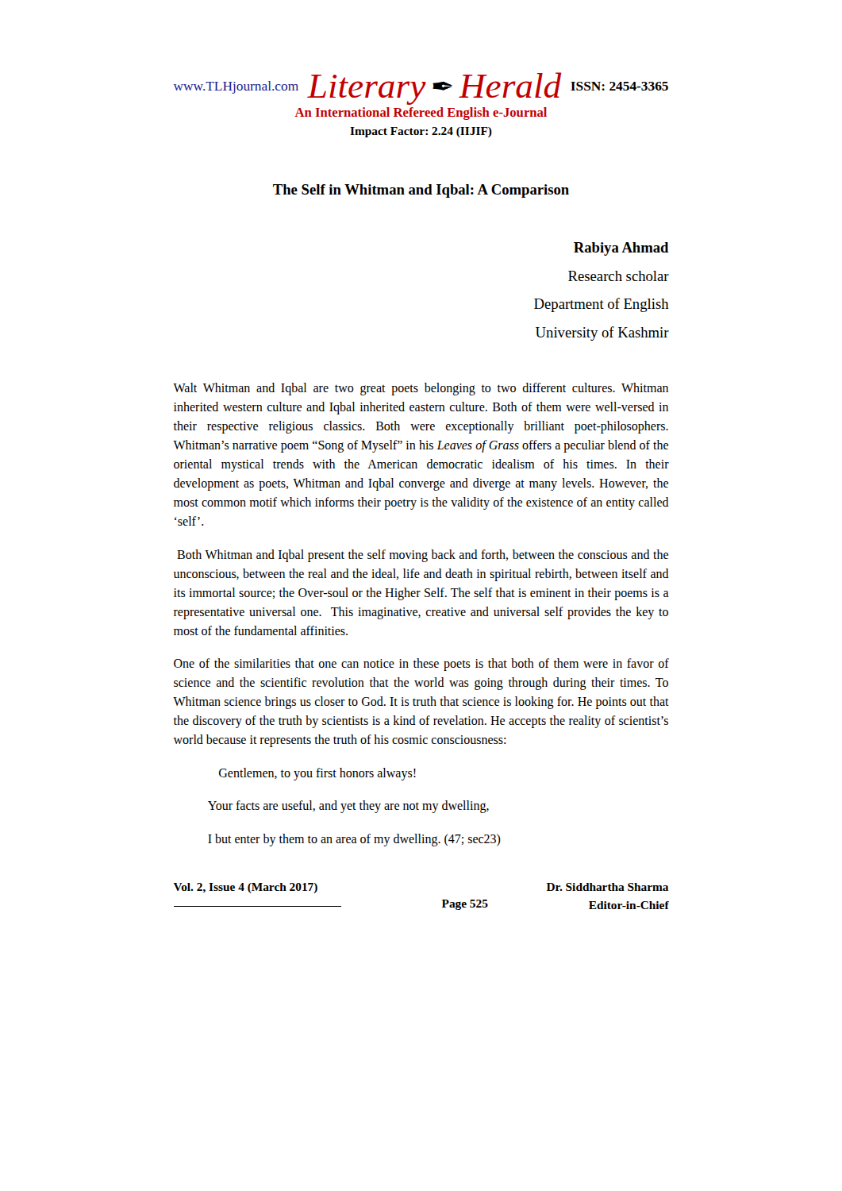www.TLHjournal.com
Literary ✒ Herald
ISSN: 2454-3365
An International Refereed English e-Journal
Impact Factor: 2.24 (IIJIF)
The Self in Whitman and Iqbal: A Comparison
Rabiya Ahmad
Research scholar
Department of English
University of Kashmir
Walt Whitman and Iqbal are two great poets belonging to two different cultures. Whitman inherited western culture and Iqbal inherited eastern culture. Both of them were well-versed in their respective religious classics. Both were exceptionally brilliant poet-philosophers. Whitman’s narrative poem “Song of Myself” in his Leaves of Grass offers a peculiar blend of the oriental mystical trends with the American democratic idealism of his times. In their development as poets, Whitman and Iqbal converge and diverge at many levels. However, the most common motif which informs their poetry is the validity of the existence of an entity called ‘self’.
Both Whitman and Iqbal present the self moving back and forth, between the conscious and the unconscious, between the real and the ideal, life and death in spiritual rebirth, between itself and its immortal source; the Over-soul or the Higher Self. The self that is eminent in their poems is a representative universal one. This imaginative, creative and universal self provides the key to most of the fundamental affinities.
One of the similarities that one can notice in these poets is that both of them were in favor of science and the scientific revolution that the world was going through during their times. To Whitman science brings us closer to God. It is truth that science is looking for. He points out that the discovery of the truth by scientists is a kind of revelation. He accepts the reality of scientist’s world because it represents the truth of his cosmic consciousness:
Gentlemen, to you first honors always!
Your facts are useful, and yet they are not my dwelling,
I but enter by them to an area of my dwelling. (47; sec23)
Vol. 2, Issue 4 (March 2017)
Dr. Siddhartha Sharma
Page 525
Editor-in-Chief